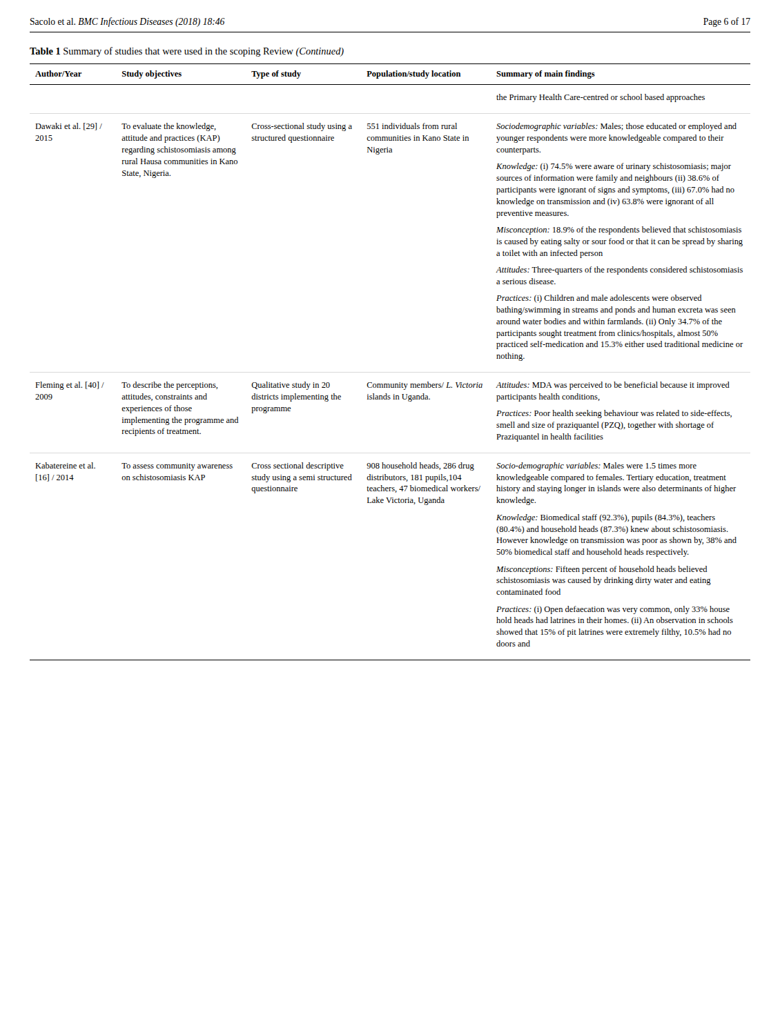Sacolo et al. BMC Infectious Diseases (2018) 18:46
Page 6 of 17
Table 1 Summary of studies that were used in the scoping Review (Continued)
| Author/Year | Study objectives | Type of study | Population/study location | Summary of main findings |
| --- | --- | --- | --- | --- |
| | | | | the Primary Health Care-centred or school based approaches |
| Dawaki et al. [29] / 2015 | To evaluate the knowledge, attitude and practices (KAP) regarding schistosomiasis among rural Hausa communities in Kano State, Nigeria. | Cross-sectional study using a structured questionnaire | 551 individuals from rural communities in Kano State in Nigeria | Sociodemographic variables: Males; those educated or employed and younger respondents were more knowledgeable compared to their counterparts. Knowledge: (i) 74.5% were aware of urinary schistosomiasis; major sources of information were family and neighbours (ii) 38.6% of participants were ignorant of signs and symptoms, (iii) 67.0% had no knowledge on transmission and (iv) 63.8% were ignorant of all preventive measures. Misconception: 18.9% of the respondents believed that schistosomiasis is caused by eating salty or sour food or that it can be spread by sharing a toilet with an infected person Attitudes: Three-quarters of the respondents considered schistosomiasis a serious disease. Practices: (i) Children and male adolescents were observed bathing/swimming in streams and ponds and human excreta was seen around water bodies and within farmlands. (ii) Only 34.7% of the participants sought treatment from clinics/hospitals, almost 50% practiced self-medication and 15.3% either used traditional medicine or nothing. |
| Fleming et al. [40] / 2009 | To describe the perceptions, attitudes, constraints and experiences of those implementing the programme and recipients of treatment. | Qualitative study in 20 districts implementing the programme | Community members/ L. Victoria islands in Uganda. | Attitudes: MDA was perceived to be beneficial because it improved participants health conditions, Practices: Poor health seeking behaviour was related to side-effects, smell and size of praziquantel (PZQ), together with shortage of Praziquantel in health facilities |
| Kabatereine et al. [16] / 2014 | To assess community awareness on schistosomiasis KAP | Cross sectional descriptive study using a semi structured questionnaire | 908 household heads, 286 drug distributors, 181 pupils,104 teachers, 47 biomedical workers/ Lake Victoria, Uganda | Socio-demographic variables: Males were 1.5 times more knowledgeable compared to females. Tertiary education, treatment history and staying longer in islands were also determinants of higher knowledge. Knowledge: Biomedical staff (92.3%), pupils (84.3%), teachers (80.4%) and household heads (87.3%) knew about schistosomiasis. However knowledge on transmission was poor as shown by, 38% and 50% biomedical staff and household heads respectively. Misconceptions: Fifteen percent of household heads believed schistosomiasis was caused by drinking dirty water and eating contaminated food Practices: (i) Open defaecation was very common, only 33% house hold heads had latrines in their homes. (ii) An observation in schools showed that 15% of pit latrines were extremely filthy, 10.5% had no doors and |